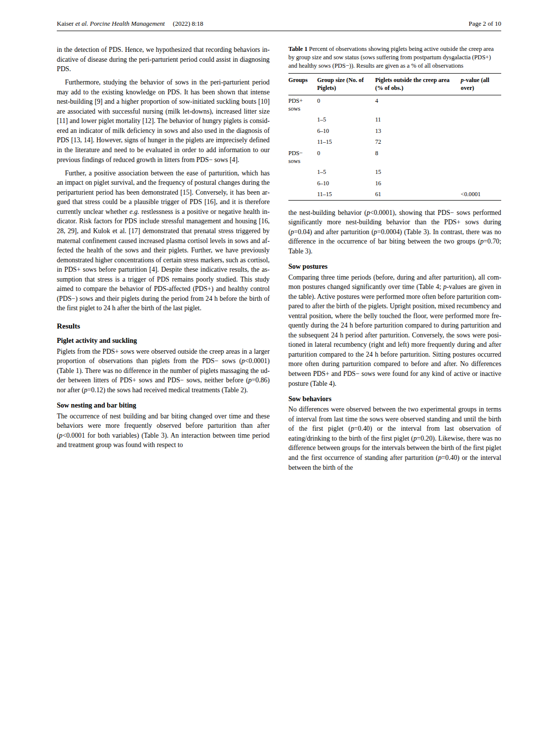Kaiser et al. Porcine Health Management (2022) 8:18
Page 2 of 10
in the detection of PDS. Hence, we hypothesized that recording behaviors indicative of disease during the peri-parturient period could assist in diagnosing PDS.
Furthermore, studying the behavior of sows in the peri-parturient period may add to the existing knowledge on PDS. It has been shown that intense nest-building [9] and a higher proportion of sow-initiated suckling bouts [10] are associated with successful nursing (milk let-downs), increased litter size [11] and lower piglet mortality [12]. The behavior of hungry piglets is considered an indicator of milk deficiency in sows and also used in the diagnosis of PDS [13, 14]. However, signs of hunger in the piglets are imprecisely defined in the literature and need to be evaluated in order to add information to our previous findings of reduced growth in litters from PDS− sows [4].
Further, a positive association between the ease of parturition, which has an impact on piglet survival, and the frequency of postural changes during the periparturient period has been demonstrated [15]. Conversely, it has been argued that stress could be a plausible trigger of PDS [16], and it is therefore currently unclear whether e.g. restlessness is a positive or negative health indicator. Risk factors for PDS include stressful management and housing [16, 28, 29], and Kulok et al. [17] demonstrated that prenatal stress triggered by maternal confinement caused increased plasma cortisol levels in sows and affected the health of the sows and their piglets. Further, we have previously demonstrated higher concentrations of certain stress markers, such as cortisol, in PDS+ sows before parturition [4]. Despite these indicative results, the assumption that stress is a trigger of PDS remains poorly studied. This study aimed to compare the behavior of PDS-affected (PDS+) and healthy control (PDS−) sows and their piglets during the period from 24 h before the birth of the first piglet to 24 h after the birth of the last piglet.
Results
Piglet activity and suckling
Piglets from the PDS+ sows were observed outside the creep areas in a larger proportion of observations than piglets from the PDS− sows (p<0.0001) (Table 1). There was no difference in the number of piglets massaging the udder between litters of PDS+ sows and PDS− sows, neither before (p=0.86) nor after (p=0.12) the sows had received medical treatments (Table 2).
Sow nesting and bar biting
The occurrence of nest building and bar biting changed over time and these behaviors were more frequently observed before parturition than after (p<0.0001 for both variables) (Table 3). An interaction between time period and treatment group was found with respect to
Table 1 Percent of observations showing piglets being active outside the creep area by group size and sow status (sows suffering from postpartum dysgalactia (PDS+) and healthy sows (PDS−)). Results are given as a % of all observations
| Groups | Group size (No. of Piglets) | Piglets outside the creep area (% of obs.) | p -value (all over) |
| --- | --- | --- | --- |
| PDS+ sows | 0 | 4 | |
| | 1–5 | 11 | |
| | 6–10 | 13 | |
| | 11–15 | 72 | |
| PDS− sows | 0 | 8 | |
| | 1–5 | 15 | |
| | 6–10 | 16 | |
| | 11–15 | 61 | <0.0001 |
the nest-building behavior (p<0.0001), showing that PDS− sows performed significantly more nest-building behavior than the PDS+ sows during (p=0.04) and after parturition (p=0.0004) (Table 3). In contrast, there was no difference in the occurrence of bar biting between the two groups (p=0.70; Table 3).
Sow postures
Comparing three time periods (before, during and after parturition), all common postures changed significantly over time (Table 4; p-values are given in the table). Active postures were performed more often before parturition compared to after the birth of the piglets. Upright position, mixed recumbency and ventral position, where the belly touched the floor, were performed more frequently during the 24 h before parturition compared to during parturition and the subsequent 24 h period after parturition. Conversely, the sows were positioned in lateral recumbency (right and left) more frequently during and after parturition compared to the 24 h before parturition. Sitting postures occurred more often during parturition compared to before and after. No differences between PDS+ and PDS− sows were found for any kind of active or inactive posture (Table 4).
Sow behaviors
No differences were observed between the two experimental groups in terms of interval from last time the sows were observed standing and until the birth of the first piglet (p=0.40) or the interval from last observation of eating/drinking to the birth of the first piglet (p=0.20). Likewise, there was no difference between groups for the intervals between the birth of the first piglet and the first occurrence of standing after parturition (p=0.40) or the interval between the birth of the